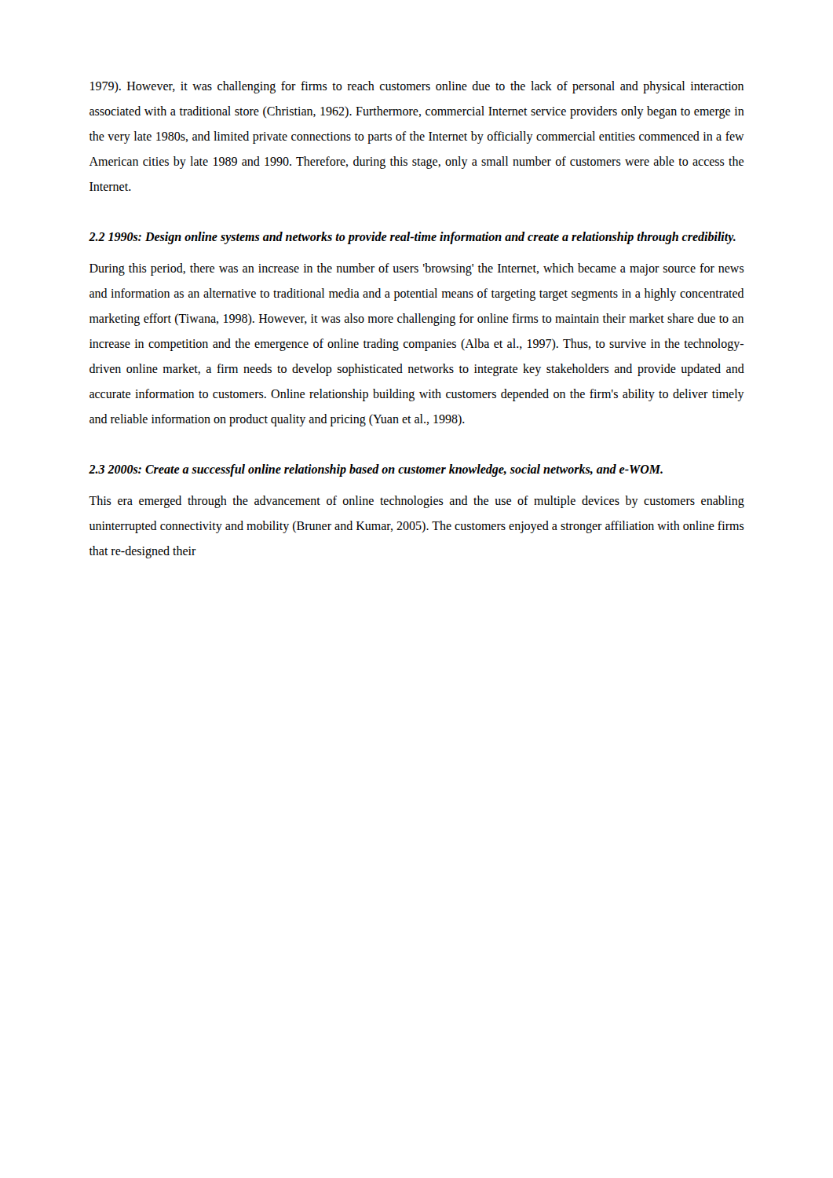1979). However, it was challenging for firms to reach customers online due to the lack of personal and physical interaction associated with a traditional store (Christian, 1962). Furthermore, commercial Internet service providers only began to emerge in the very late 1980s, and limited private connections to parts of the Internet by officially commercial entities commenced in a few American cities by late 1989 and 1990. Therefore, during this stage, only a small number of customers were able to access the Internet.
2.2 1990s: Design online systems and networks to provide real-time information and create a relationship through credibility.
During this period, there was an increase in the number of users 'browsing' the Internet, which became a major source for news and information as an alternative to traditional media and a potential means of targeting target segments in a highly concentrated marketing effort (Tiwana, 1998). However, it was also more challenging for online firms to maintain their market share due to an increase in competition and the emergence of online trading companies (Alba et al., 1997). Thus, to survive in the technology-driven online market, a firm needs to develop sophisticated networks to integrate key stakeholders and provide updated and accurate information to customers. Online relationship building with customers depended on the firm's ability to deliver timely and reliable information on product quality and pricing (Yuan et al., 1998).
2.3 2000s: Create a successful online relationship based on customer knowledge, social networks, and e-WOM.
This era emerged through the advancement of online technologies and the use of multiple devices by customers enabling uninterrupted connectivity and mobility (Bruner and Kumar, 2005). The customers enjoyed a stronger affiliation with online firms that re-designed their